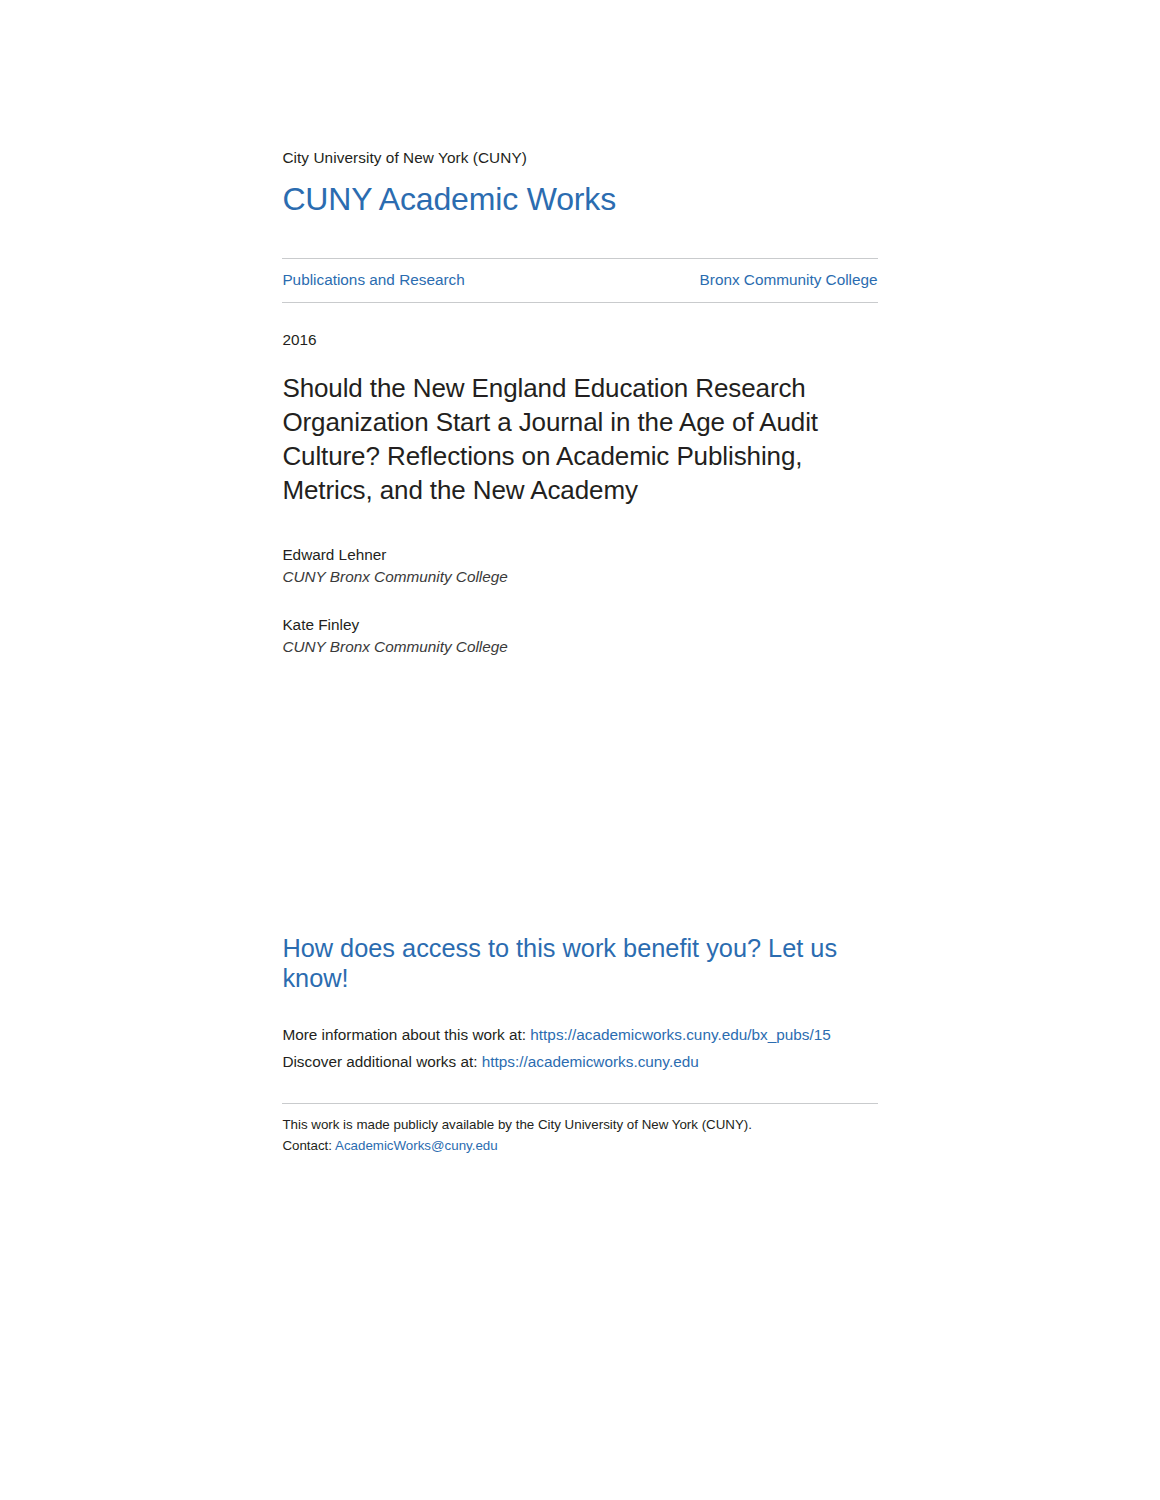City University of New York (CUNY)
CUNY Academic Works
Publications and Research Bronx Community College
2016
Should the New England Education Research Organization Start a Journal in the Age of Audit Culture? Reflections on Academic Publishing, Metrics, and the New Academy
Edward Lehner CUNY Bronx Community College
Kate Finley CUNY Bronx Community College
How does access to this work benefit you? Let us know!
More information about this work at: https://academicworks.cuny.edu/bx_pubs/15
Discover additional works at: https://academicworks.cuny.edu
This work is made publicly available by the City University of New York (CUNY).
Contact: AcademicWorks@cuny.edu